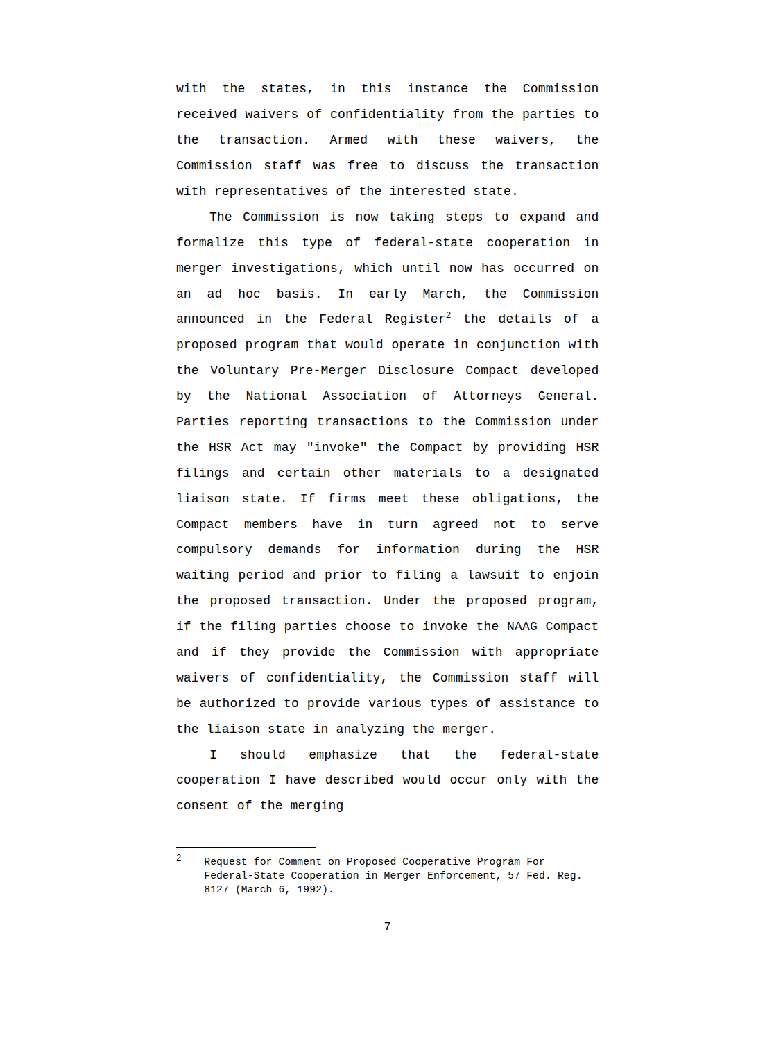with the states, in this instance the Commission received waivers of confidentiality from the parties to the transaction. Armed with these waivers, the Commission staff was free to discuss the transaction with representatives of the interested state.
The Commission is now taking steps to expand and formalize this type of federal-state cooperation in merger investigations, which until now has occurred on an ad hoc basis. In early March, the Commission announced in the Federal Register2 the details of a proposed program that would operate in conjunction with the Voluntary Pre-Merger Disclosure Compact developed by the National Association of Attorneys General. Parties reporting transactions to the Commission under the HSR Act may "invoke" the Compact by providing HSR filings and certain other materials to a designated liaison state. If firms meet these obligations, the Compact members have in turn agreed not to serve compulsory demands for information during the HSR waiting period and prior to filing a lawsuit to enjoin the proposed transaction. Under the proposed program, if the filing parties choose to invoke the NAAG Compact and if they provide the Commission with appropriate waivers of confidentiality, the Commission staff will be authorized to provide various types of assistance to the liaison state in analyzing the merger.
I should emphasize that the federal-state cooperation I have described would occur only with the consent of the merging
2 Request for Comment on Proposed Cooperative Program For Federal-State Cooperation in Merger Enforcement, 57 Fed. Reg. 8127 (March 6, 1992).
7